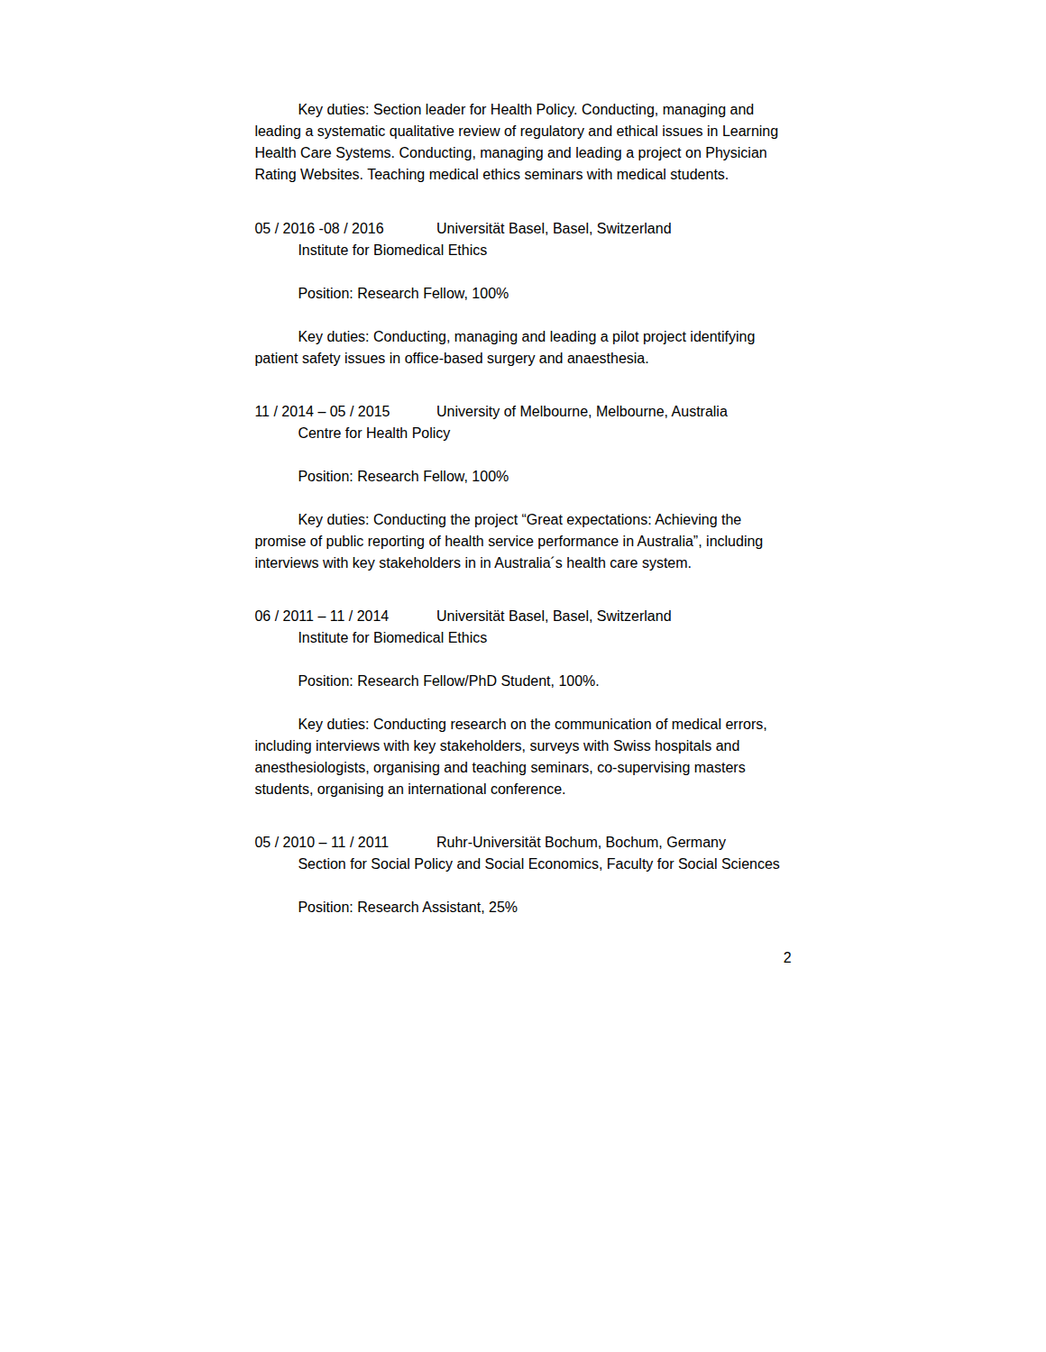Key duties: Section leader for Health Policy. Conducting, managing and leading a systematic qualitative review of regulatory and ethical issues in Learning Health Care Systems. Conducting, managing and leading a project on Physician Rating Websites. Teaching medical ethics seminars with medical students.
05 / 2016 -08 / 2016 Universität Basel, Basel, Switzerland
Institute for Biomedical Ethics
Position: Research Fellow, 100%
Key duties: Conducting, managing and leading a pilot project identifying patient safety issues in office-based surgery and anaesthesia.
11 / 2014 – 05 / 2015 University of Melbourne, Melbourne, Australia
Centre for Health Policy
Position: Research Fellow, 100%
Key duties: Conducting the project “Great expectations: Achieving the promise of public reporting of health service performance in Australia”, including interviews with key stakeholders in in Australia´s health care system.
06 / 2011 – 11 / 2014 Universität Basel, Basel, Switzerland
Institute for Biomedical Ethics
Position: Research Fellow/PhD Student, 100%.
Key duties: Conducting research on the communication of medical errors, including interviews with key stakeholders, surveys with Swiss hospitals and anesthesiologists, organising and teaching seminars, co-supervising masters students, organising an international conference.
05 / 2010 – 11 / 2011 Ruhr-Universität Bochum, Bochum, Germany
Section for Social Policy and Social Economics, Faculty for Social Sciences
Position: Research Assistant, 25%
2